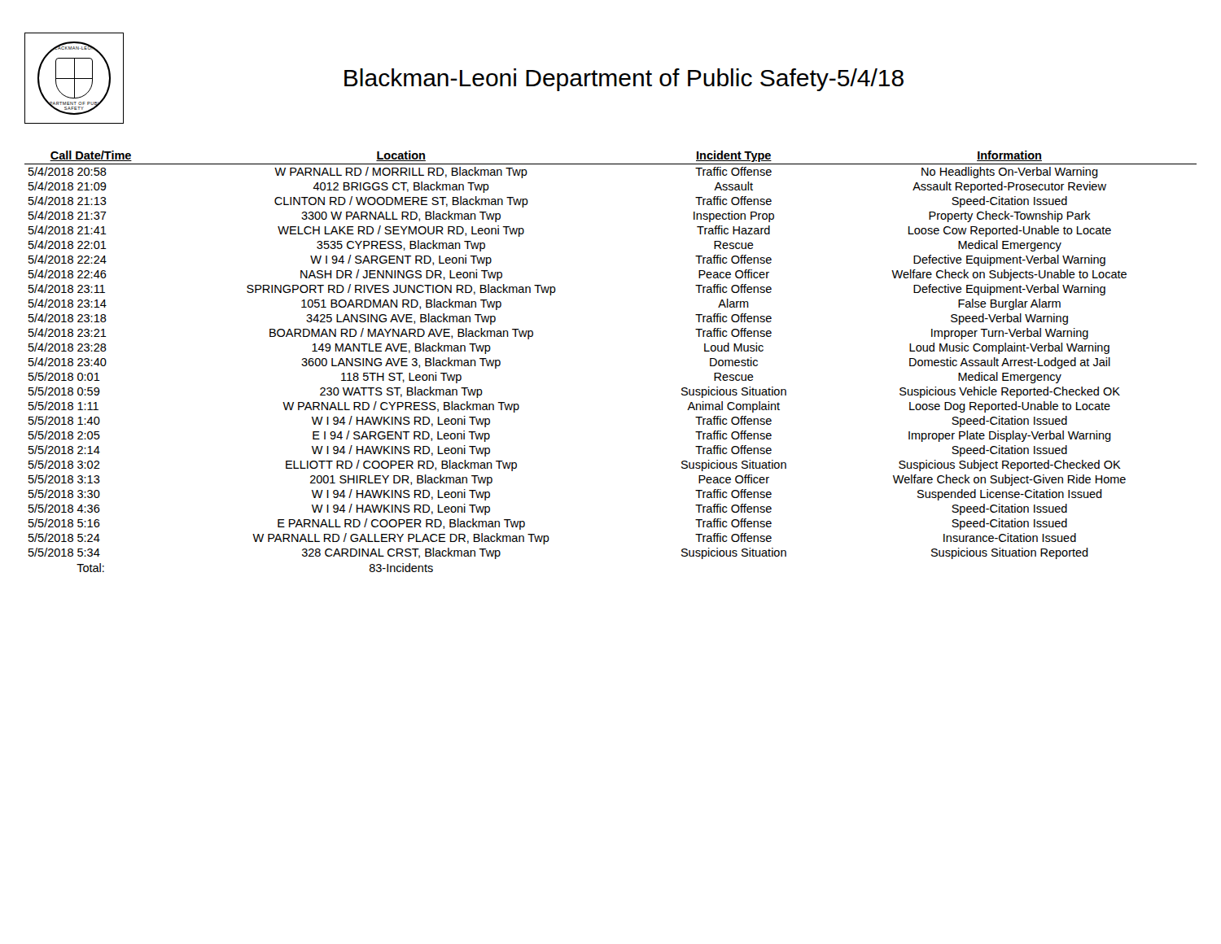BLACKMAN-LEONI
DEPARTMENT OF PUBLIC SAFETY
Blackman-Leoni Department of Public Safety-5/4/18
| Call Date/Time | Location | Incident Type | Information |
| --- | --- | --- | --- |
| 5/4/2018 20:58 | W PARNALL RD / MORRILL RD, Blackman Twp | Traffic Offense | No Headlights On-Verbal Warning |
| 5/4/2018 21:09 | 4012 BRIGGS CT, Blackman Twp | Assault | Assault Reported-Prosecutor Review |
| 5/4/2018 21:13 | CLINTON RD / WOODMERE ST, Blackman Twp | Traffic Offense | Speed-Citation Issued |
| 5/4/2018 21:37 | 3300 W PARNALL RD, Blackman Twp | Inspection Prop | Property Check-Township Park |
| 5/4/2018 21:41 | WELCH LAKE RD / SEYMOUR RD, Leoni Twp | Traffic Hazard | Loose Cow Reported-Unable to Locate |
| 5/4/2018 22:01 | 3535 CYPRESS, Blackman Twp | Rescue | Medical Emergency |
| 5/4/2018 22:24 | W I 94 / SARGENT RD, Leoni Twp | Traffic Offense | Defective Equipment-Verbal Warning |
| 5/4/2018 22:46 | NASH DR / JENNINGS DR, Leoni Twp | Peace Officer | Welfare Check on Subjects-Unable to Locate |
| 5/4/2018 23:11 | SPRINGPORT RD / RIVES JUNCTION RD, Blackman Twp | Traffic Offense | Defective Equipment-Verbal Warning |
| 5/4/2018 23:14 | 1051 BOARDMAN RD, Blackman Twp | Alarm | False Burglar Alarm |
| 5/4/2018 23:18 | 3425 LANSING AVE, Blackman Twp | Traffic Offense | Speed-Verbal Warning |
| 5/4/2018 23:21 | BOARDMAN RD / MAYNARD AVE, Blackman Twp | Traffic Offense | Improper Turn-Verbal Warning |
| 5/4/2018 23:28 | 149 MANTLE AVE, Blackman Twp | Loud Music | Loud Music Complaint-Verbal Warning |
| 5/4/2018 23:40 | 3600 LANSING AVE 3, Blackman Twp | Domestic | Domestic Assault Arrest-Lodged at Jail |
| 5/5/2018 0:01 | 118 5TH ST, Leoni Twp | Rescue | Medical Emergency |
| 5/5/2018 0:59 | 230 WATTS ST, Blackman Twp | Suspicious Situation | Suspicious Vehicle Reported-Checked OK |
| 5/5/2018 1:11 | W PARNALL RD / CYPRESS, Blackman Twp | Animal Complaint | Loose Dog Reported-Unable to Locate |
| 5/5/2018 1:40 | W I 94 / HAWKINS RD, Leoni Twp | Traffic Offense | Speed-Citation Issued |
| 5/5/2018 2:05 | E I 94 / SARGENT RD, Leoni Twp | Traffic Offense | Improper Plate Display-Verbal Warning |
| 5/5/2018 2:14 | W I 94 / HAWKINS RD, Leoni Twp | Traffic Offense | Speed-Citation Issued |
| 5/5/2018 3:02 | ELLIOTT RD / COOPER RD, Blackman Twp | Suspicious Situation | Suspicious Subject Reported-Checked OK |
| 5/5/2018 3:13 | 2001 SHIRLEY DR, Blackman Twp | Peace Officer | Welfare Check on Subject-Given Ride Home |
| 5/5/2018 3:30 | W I 94 / HAWKINS RD, Leoni Twp | Traffic Offense | Suspended License-Citation Issued |
| 5/5/2018 4:36 | W I 94 / HAWKINS RD, Leoni Twp | Traffic Offense | Speed-Citation Issued |
| 5/5/2018 5:16 | E PARNALL RD / COOPER RD, Blackman Twp | Traffic Offense | Speed-Citation Issued |
| 5/5/2018 5:24 | W PARNALL RD / GALLERY PLACE DR, Blackman Twp | Traffic Offense | Insurance-Citation Issued |
| 5/5/2018 5:34 | 328 CARDINAL CRST, Blackman Twp | Suspicious Situation | Suspicious Situation Reported |
| Total: | 83-Incidents | | |